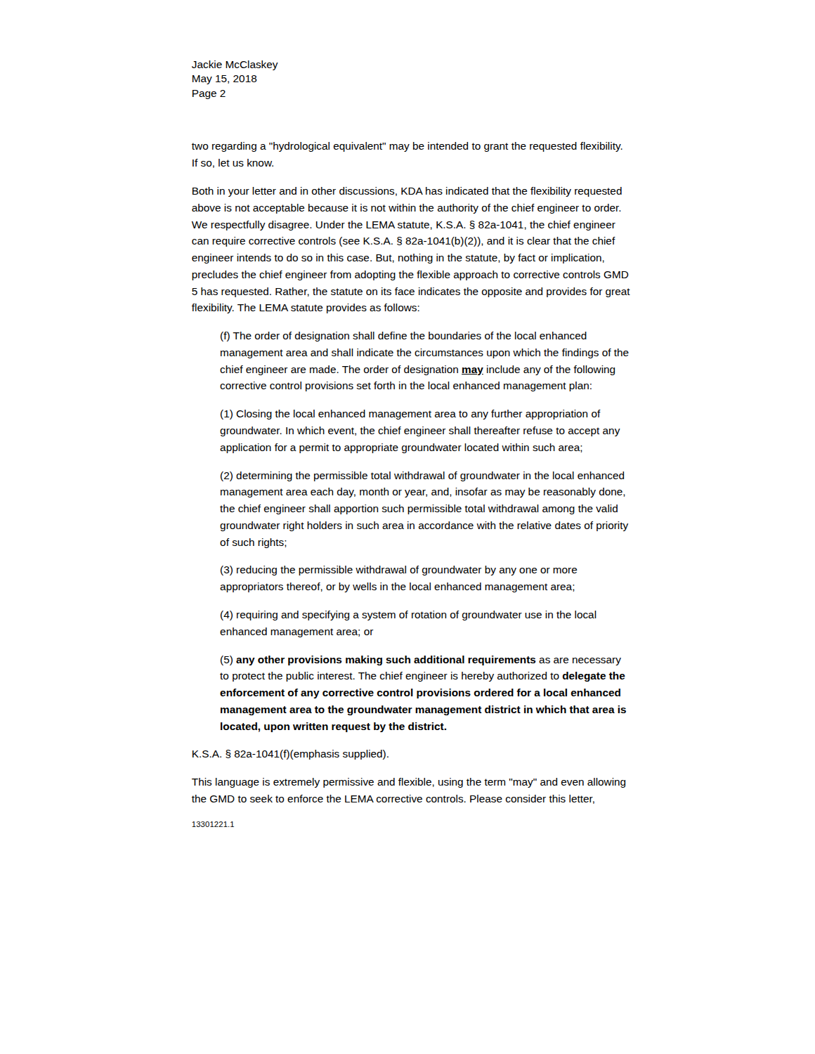Jackie McClaskey
May 15, 2018
Page 2
two regarding a "hydrological equivalent" may be intended to grant the requested flexibility. If so, let us know.
Both in your letter and in other discussions, KDA has indicated that the flexibility requested above is not acceptable because it is not within the authority of the chief engineer to order. We respectfully disagree. Under the LEMA statute, K.S.A. § 82a-1041, the chief engineer can require corrective controls (see K.S.A. § 82a-1041(b)(2)), and it is clear that the chief engineer intends to do so in this case. But, nothing in the statute, by fact or implication, precludes the chief engineer from adopting the flexible approach to corrective controls GMD 5 has requested. Rather, the statute on its face indicates the opposite and provides for great flexibility. The LEMA statute provides as follows:
(f) The order of designation shall define the boundaries of the local enhanced management area and shall indicate the circumstances upon which the findings of the chief engineer are made. The order of designation may include any of the following corrective control provisions set forth in the local enhanced management plan:
(1) Closing the local enhanced management area to any further appropriation of groundwater. In which event, the chief engineer shall thereafter refuse to accept any application for a permit to appropriate groundwater located within such area;
(2) determining the permissible total withdrawal of groundwater in the local enhanced management area each day, month or year, and, insofar as may be reasonably done, the chief engineer shall apportion such permissible total withdrawal among the valid groundwater right holders in such area in accordance with the relative dates of priority of such rights;
(3) reducing the permissible withdrawal of groundwater by any one or more appropriators thereof, or by wells in the local enhanced management area;
(4) requiring and specifying a system of rotation of groundwater use in the local enhanced management area; or
(5) any other provisions making such additional requirements as are necessary to protect the public interest. The chief engineer is hereby authorized to delegate the enforcement of any corrective control provisions ordered for a local enhanced management area to the groundwater management district in which that area is located, upon written request by the district.
K.S.A. § 82a-1041(f)(emphasis supplied).
This language is extremely permissive and flexible, using the term "may" and even allowing the GMD to seek to enforce the LEMA corrective controls. Please consider this letter,
13301221.1